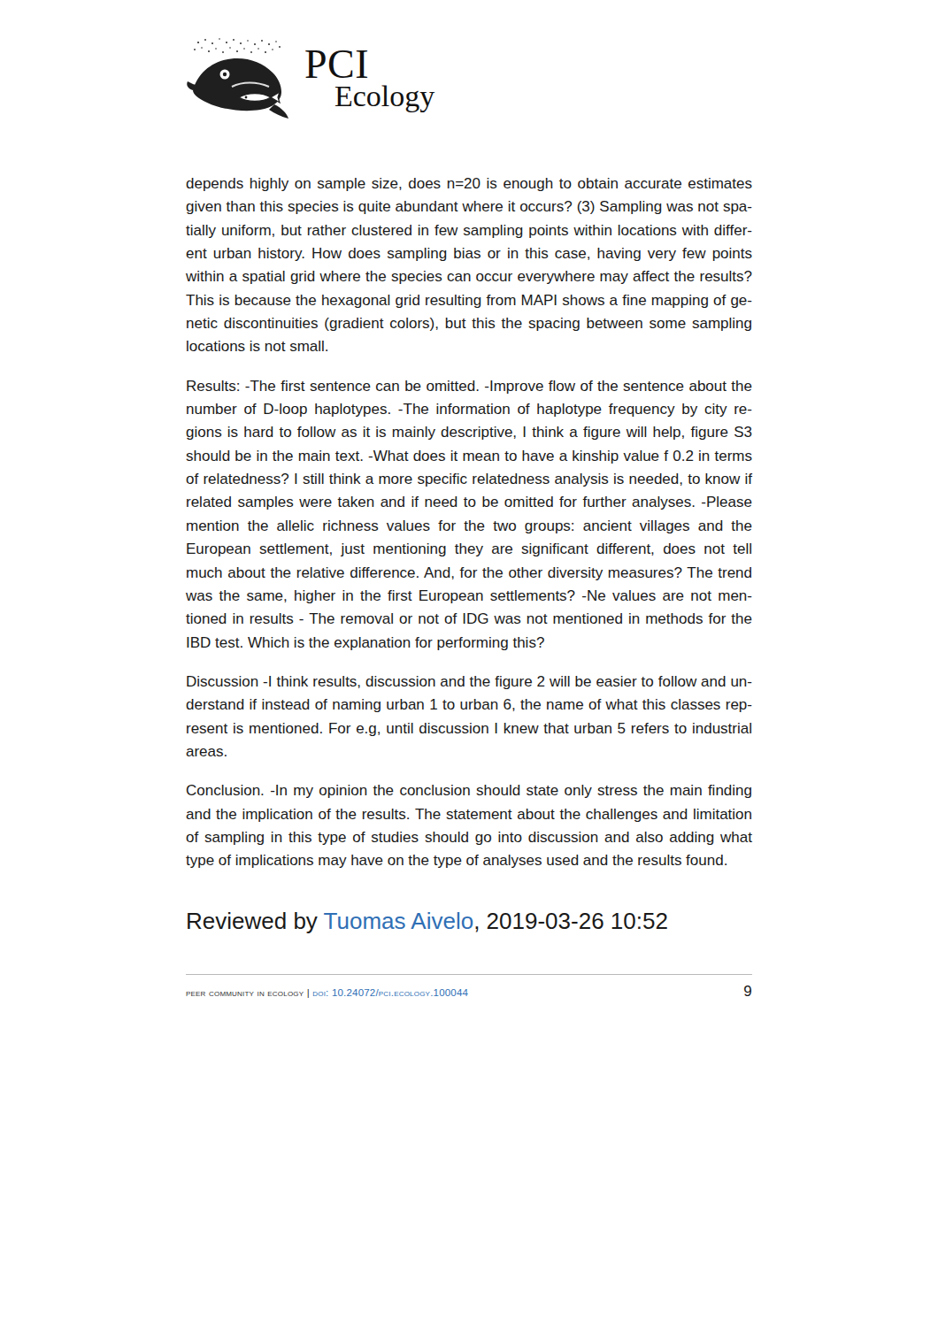PCI Ecology
depends highly on sample size, does n=20 is enough to obtain accurate estimates given than this species is quite abundant where it occurs? (3) Sampling was not spatially uniform, but rather clustered in few sampling points within locations with different urban history. How does sampling bias or in this case, having very few points within a spatial grid where the species can occur everywhere may affect the results? This is because the hexagonal grid resulting from MAPI shows a fine mapping of genetic discontinuities (gradient colors), but this the spacing between some sampling locations is not small.
Results: -The first sentence can be omitted. -Improve flow of the sentence about the number of D-loop haplotypes. -The information of haplotype frequency by city regions is hard to follow as it is mainly descriptive, I think a figure will help, figure S3 should be in the main text. -What does it mean to have a kinship value f 0.2 in terms of relatedness? I still think a more specific relatedness analysis is needed, to know if related samples were taken and if need to be omitted for further analyses. -Please mention the allelic richness values for the two groups: ancient villages and the European settlement, just mentioning they are significant different, does not tell much about the relative difference. And, for the other diversity measures? The trend was the same, higher in the first European settlements? -Ne values are not mentioned in results - The removal or not of IDG was not mentioned in methods for the IBD test. Which is the explanation for performing this?
Discussion -I think results, discussion and the figure 2 will be easier to follow and understand if instead of naming urban 1 to urban 6, the name of what this classes represent is mentioned. For e.g, until discussion I knew that urban 5 refers to industrial areas.
Conclusion. -In my opinion the conclusion should state only stress the main finding and the implication of the results. The statement about the challenges and limitation of sampling in this type of studies should go into discussion and also adding what type of implications may have on the type of analyses used and the results found.
Reviewed by Tuomas Aivelo, 2019-03-26 10:52
Peer Community in Ecology | DOI: 10.24072/pci.ecology.100044
9